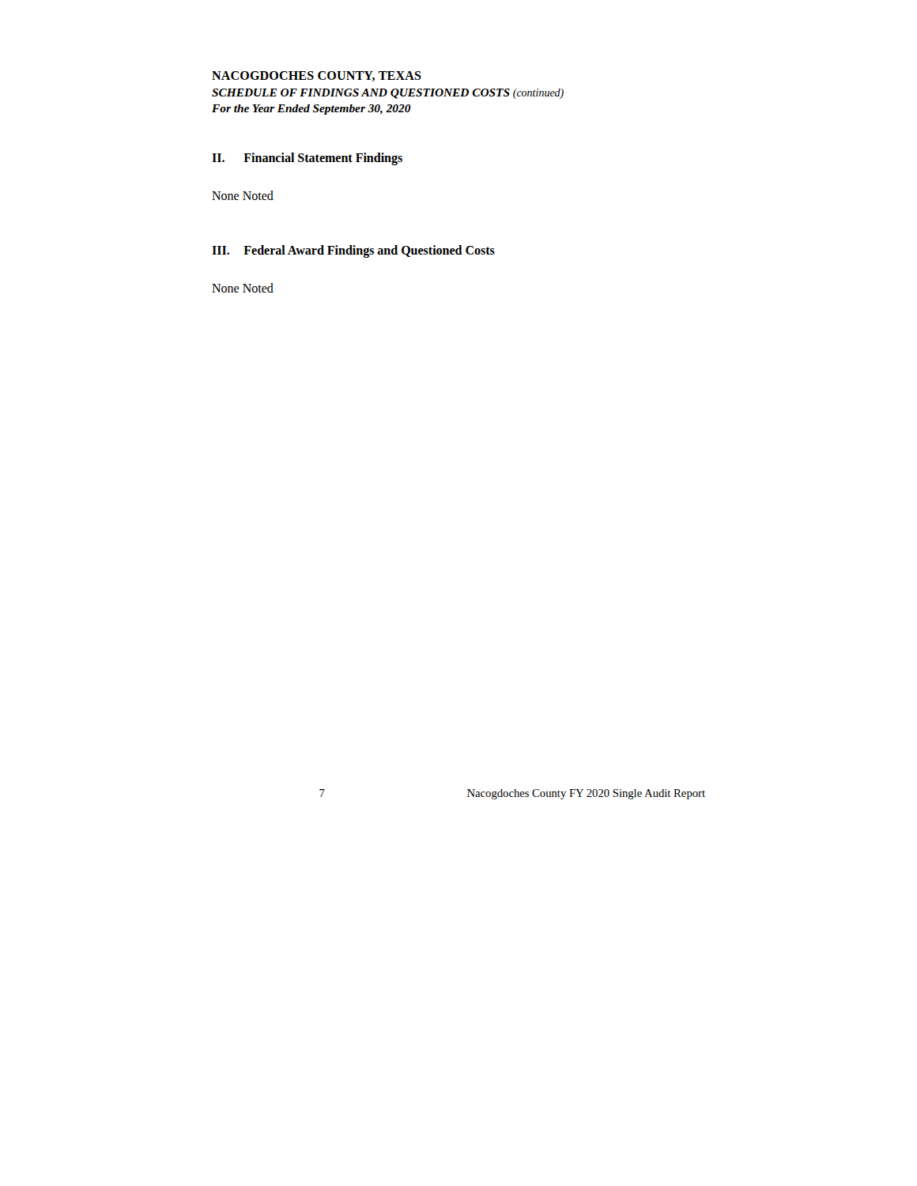NACOGDOCHES COUNTY, TEXAS
SCHEDULE OF FINDINGS AND QUESTIONED COSTS (continued)
For the Year Ended September 30, 2020
II. Financial Statement Findings
None Noted
III. Federal Award Findings and Questioned Costs
None Noted
7
Nacogdoches County FY 2020 Single Audit Report